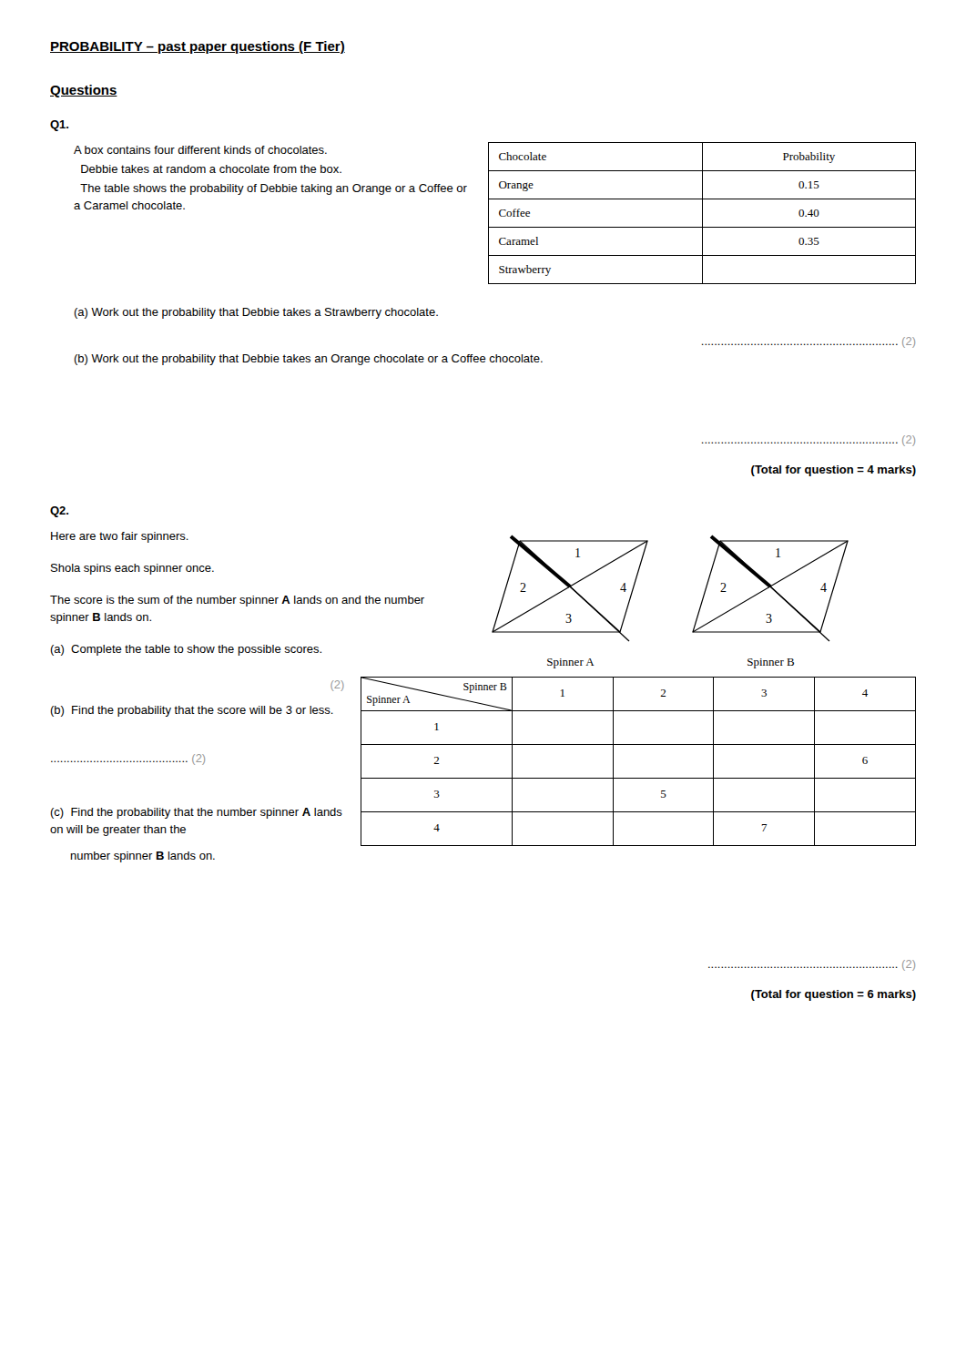PROBABILITY – past paper questions (F Tier)
Questions
Q1.
A box contains four different kinds of chocolates.
Debbie takes at random a chocolate from the box.
The table shows the probability of Debbie taking an Orange or a Coffee or a Caramel chocolate.
| Chocolate | Probability |
| Orange | 0.15 |
| Coffee | 0.40 |
| Caramel | 0.35 |
| Strawberry | |
(a) Work out the probability that Debbie takes a Strawberry chocolate.
............................................................ (2)
(b) Work out the probability that Debbie takes an Orange chocolate or a Coffee chocolate.
............................................................ (2)
(Total for question = 4 marks)
Q2.
Here are two fair spinners.
Shola spins each spinner once.
The score is the sum of the number spinner A lands on and the number spinner B lands on.
(a) Complete the table to show the possible scores.
1 2 3 4 Spinner A
1 2 3 4 Spinner B
(2)
(b) Find the probability that the score will be 3 or less.
.......................................... (2)
(c) Find the probability that the number spinner A lands on will be greater than the
number spinner B lands on.
| Spinner B Spinner A | 1 | 2 | 3 | 4 |
| 1 | | | | |
| 2 | | | | 6 |
| 3 | | 5 | | |
| 4 | | | 7 | |
.......................................................... (2)
(Total for question = 6 marks)